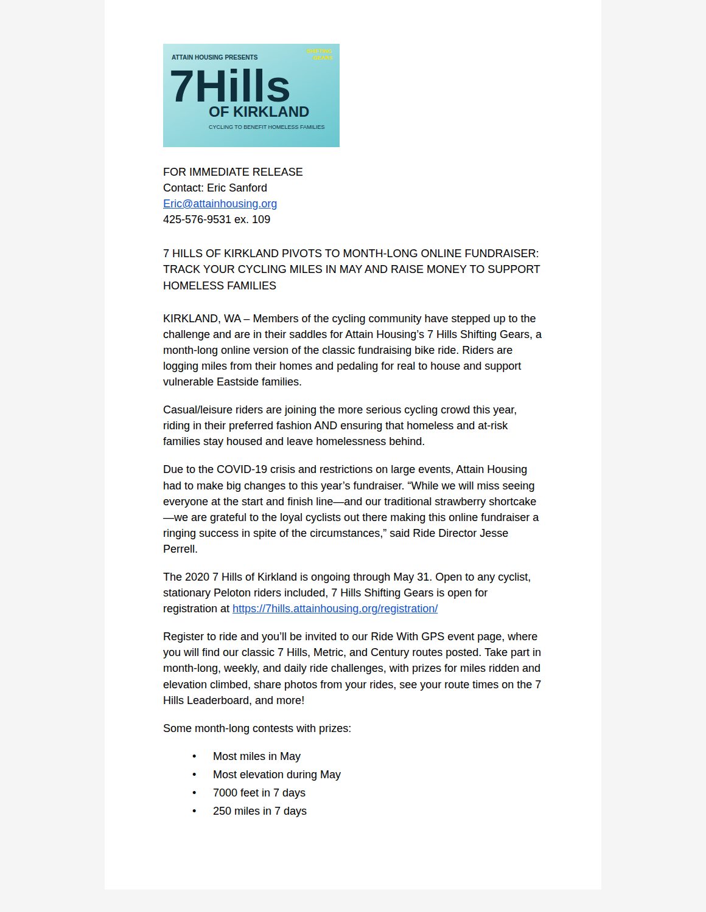For Immediate Release
Contact: Eric Sanford
Eric@attainhousing.org
425-576-9531 ex. 109
7 Hills of Kirkland pivots to month-long online fundraiser: Track your cycling miles in May and raise money to support homeless families
KIRKLAND, WA – Members of the cycling community have stepped up to the challenge and are in their saddles for Attain Housing’s 7 Hills Shifting Gears, a month-long online version of the classic fundraising bike ride. Riders are logging miles from their homes and pedaling for real to house and support vulnerable Eastside families.
Casual/leisure riders are joining the more serious cycling crowd this year, riding in their preferred fashion AND ensuring that homeless and at-risk families stay housed and leave homelessness behind.
Due to the COVID-19 crisis and restrictions on large events, Attain Housing had to make big changes to this year’s fundraiser. “While we will miss seeing everyone at the start and finish line—and our traditional strawberry shortcake—we are grateful to the loyal cyclists out there making this online fundraiser a ringing success in spite of the circumstances,” said Ride Director Jesse Perrell.
The 2020 7 Hills of Kirkland is ongoing through May 31. Open to any cyclist, stationary Peloton riders included, 7 Hills Shifting Gears is open for registration at https://7hills.attainhousing.org/registration/
Register to ride and you’ll be invited to our Ride With GPS event page, where you will find our classic 7 Hills, Metric, and Century routes posted. Take part in month-long, weekly, and daily ride challenges, with prizes for miles ridden and elevation climbed, share photos from your rides, see your route times on the 7 Hills Leaderboard, and more!
Some month-long contests with prizes:
Most miles in May
Most elevation during May
7000 feet in 7 days
250 miles in 7 days